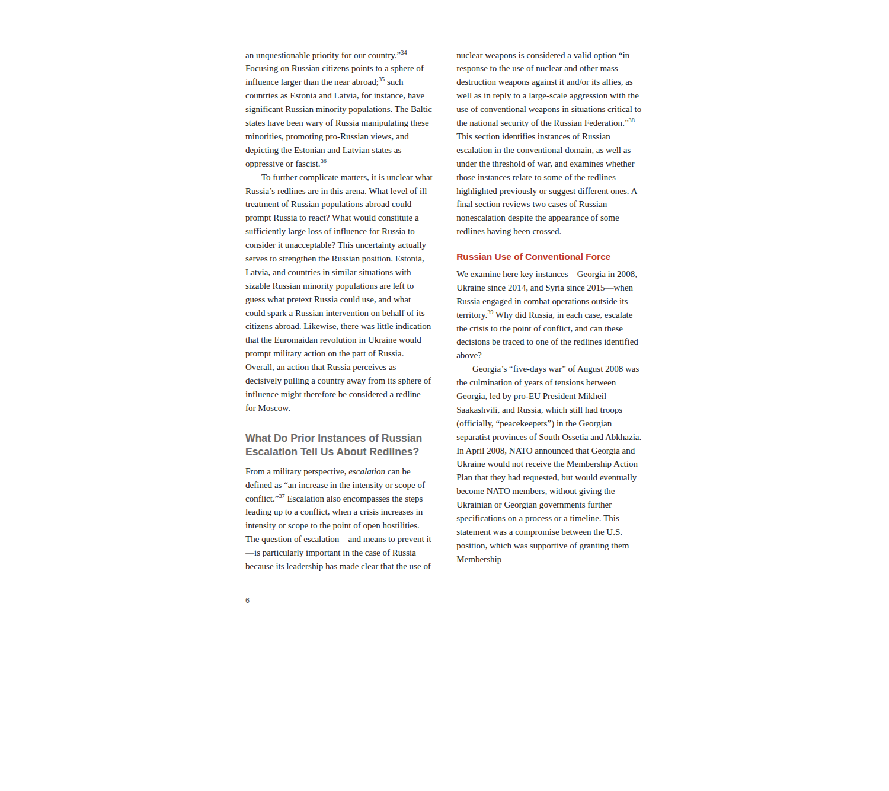an unquestionable priority for our country.”34 Focusing on Russian citizens points to a sphere of influence larger than the near abroad;35 such countries as Estonia and Latvia, for instance, have significant Russian minority populations. The Baltic states have been wary of Russia manipulating these minorities, promoting pro-Russian views, and depicting the Estonian and Latvian states as oppressive or fascist.36
To further complicate matters, it is unclear what Russia’s redlines are in this arena. What level of ill treatment of Russian populations abroad could prompt Russia to react? What would constitute a sufficiently large loss of influence for Russia to consider it unacceptable? This uncertainty actually serves to strengthen the Russian position. Estonia, Latvia, and countries in similar situations with sizable Russian minority populations are left to guess what pretext Russia could use, and what could spark a Russian intervention on behalf of its citizens abroad. Likewise, there was little indication that the Euromaidan revolution in Ukraine would prompt military action on the part of Russia. Overall, an action that Russia perceives as decisively pulling a country away from its sphere of influence might therefore be considered a redline for Moscow.
What Do Prior Instances of Russian Escalation Tell Us About Redlines?
From a military perspective, escalation can be defined as “an increase in the intensity or scope of conflict.”37 Escalation also encompasses the steps leading up to a conflict, when a crisis increases in intensity or scope to the point of open hostilities. The question of escalation—and means to prevent it—is particularly important in the case of Russia because its leadership has made clear that the use of nuclear weapons is considered a valid option “in response to the use of nuclear and other mass destruction weapons against it and/or its allies, as well as in reply to a large-scale aggression with the use of conventional weapons in situations critical to the national security of the Russian Federation.”38 This section identifies instances of Russian escalation in the conventional domain, as well as under the threshold of war, and examines whether those instances relate to some of the redlines highlighted previously or suggest different ones. A final section reviews two cases of Russian nonescalation despite the appearance of some redlines having been crossed.
Russian Use of Conventional Force
We examine here key instances—Georgia in 2008, Ukraine since 2014, and Syria since 2015—when Russia engaged in combat operations outside its territory.39 Why did Russia, in each case, escalate the crisis to the point of conflict, and can these decisions be traced to one of the redlines identified above?
Georgia’s “five-days war” of August 2008 was the culmination of years of tensions between Georgia, led by pro-EU President Mikheil Saakashvili, and Russia, which still had troops (officially, “peacekeepers”) in the Georgian separatist provinces of South Ossetia and Abkhazia. In April 2008, NATO announced that Georgia and Ukraine would not receive the Membership Action Plan that they had requested, but would eventually become NATO members, without giving the Ukrainian or Georgian governments further specifications on a process or a timeline. This statement was a compromise between the U.S. position, which was supportive of granting them Membership
6